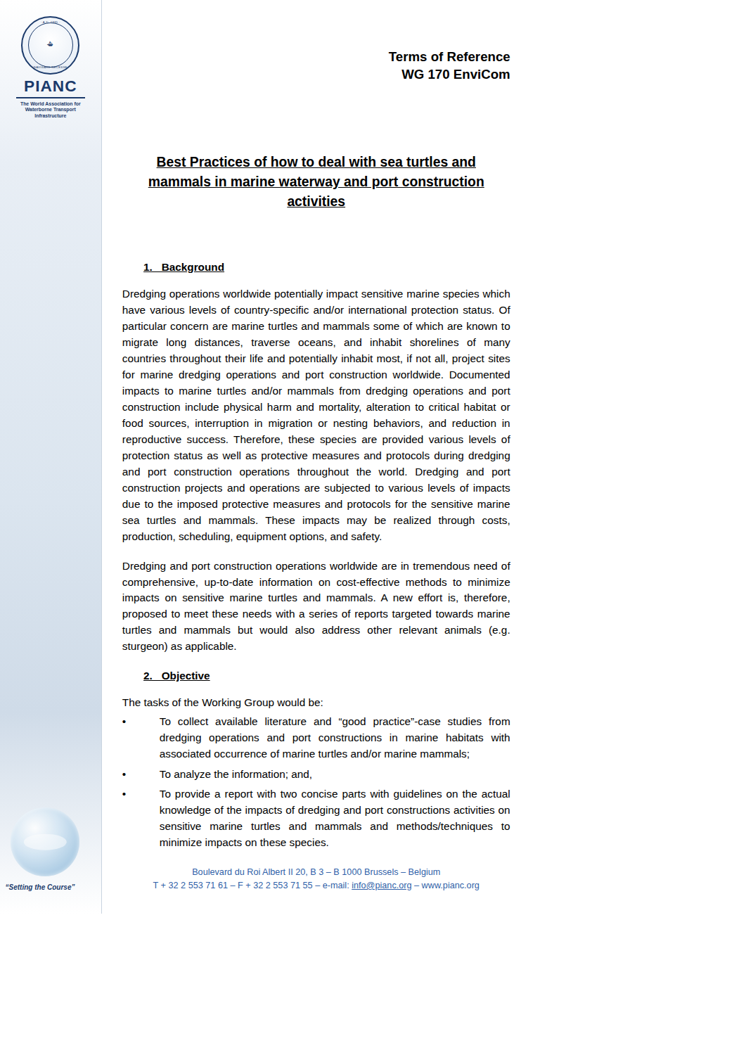· A.D. 1885 ·
⛴
NAVIGARE NECESSE
PIANC
The World Association for
Waterborne Transport Infrastructure
“Setting the Course”
Terms of Reference
WG 170 EnviCom
Best Practices of how to deal with sea turtles and
mammals in marine waterway and port construction
activities
1. Background
Dredging operations worldwide potentially impact sensitive marine species which have various levels of country-specific and/or international protection status. Of particular concern are marine turtles and mammals some of which are known to migrate long distances, traverse oceans, and inhabit shorelines of many countries throughout their life and potentially inhabit most, if not all, project sites for marine dredging operations and port construction worldwide. Documented impacts to marine turtles and/or mammals from dredging operations and port construction include physical harm and mortality, alteration to critical habitat or food sources, interruption in migration or nesting behaviors, and reduction in reproductive success. Therefore, these species are provided various levels of protection status as well as protective measures and protocols during dredging and port construction operations throughout the world. Dredging and port construction projects and operations are subjected to various levels of impacts due to the imposed protective measures and protocols for the sensitive marine sea turtles and mammals. These impacts may be realized through costs, production, scheduling, equipment options, and safety.
Dredging and port construction operations worldwide are in tremendous need of comprehensive, up-to-date information on cost-effective methods to minimize impacts on sensitive marine turtles and mammals. A new effort is, therefore, proposed to meet these needs with a series of reports targeted towards marine turtles and mammals but would also address other relevant animals (e.g. sturgeon) as applicable.
2. Objective
The tasks of the Working Group would be:
•
To collect available literature and “good practice”-case studies from dredging operations and port constructions in marine habitats with associated occurrence of marine turtles and/or marine mammals;
•
To analyze the information; and,
•
To provide a report with two concise parts with guidelines on the actual knowledge of the impacts of dredging and port constructions activities on sensitive marine turtles and mammals and methods/techniques to minimize impacts on these species.
Boulevard du Roi Albert II 20, B 3 – B 1000 Brussels – Belgium
T + 32 2 553 71 61 – F + 32 2 553 71 55 – e-mail: info@pianc.org – www.pianc.org